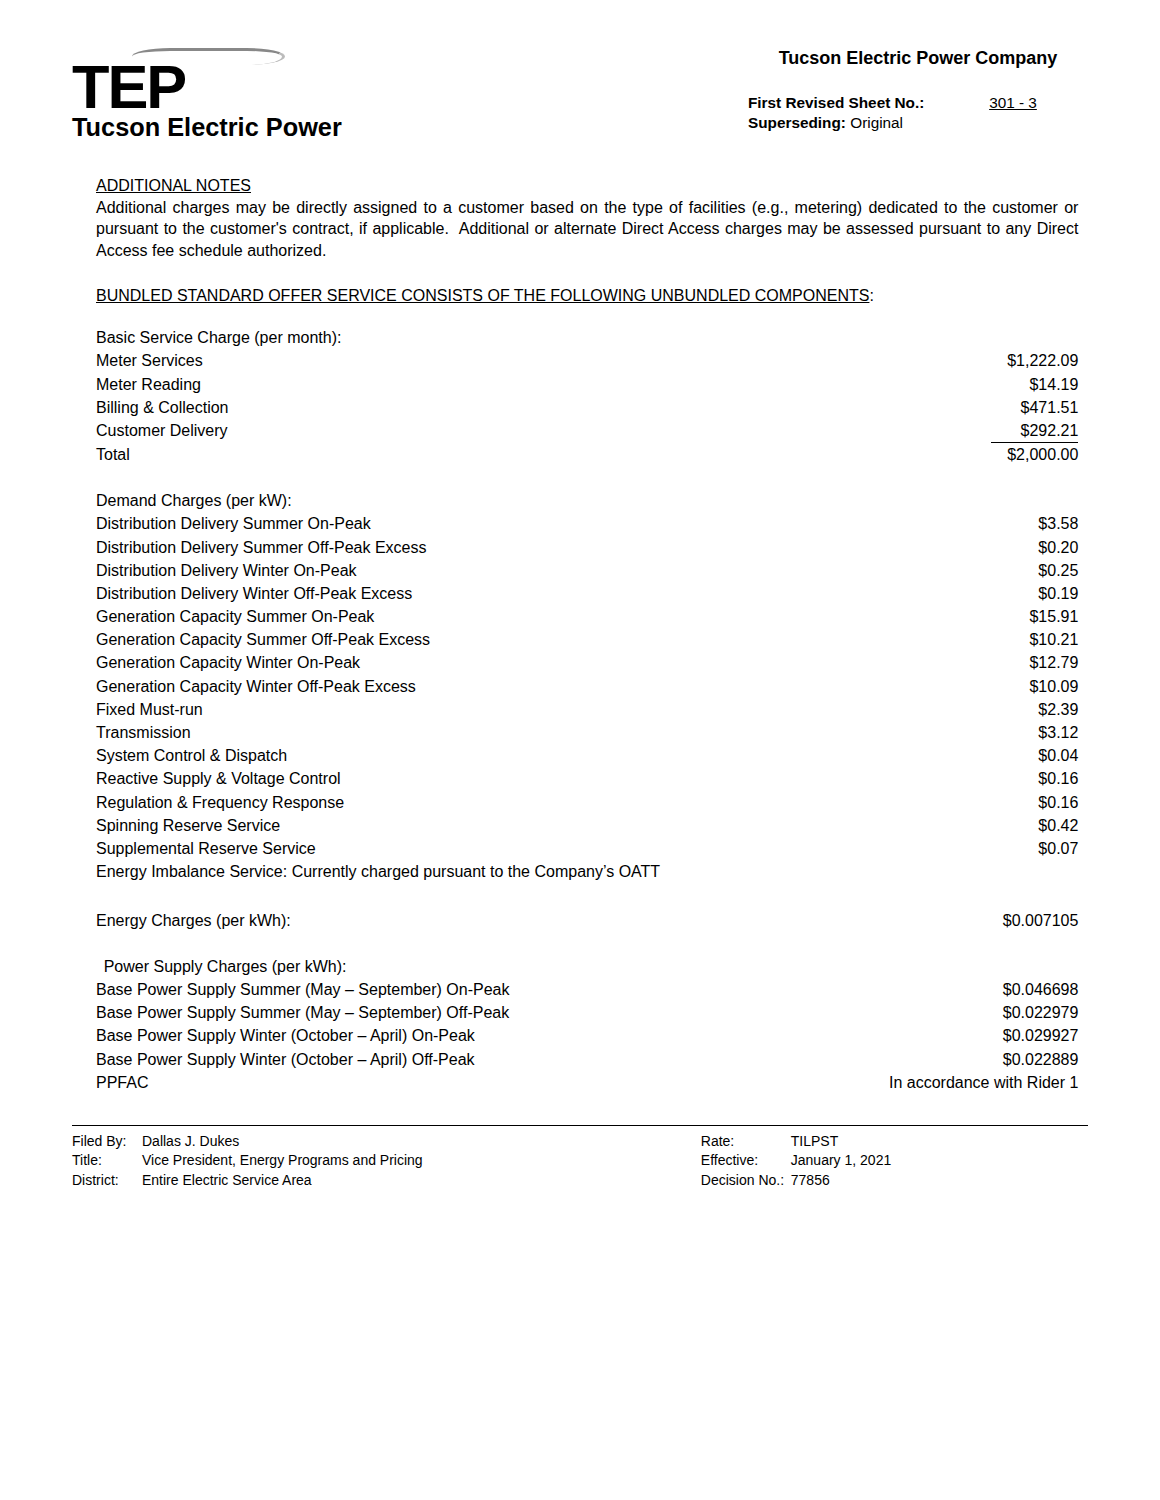TEP
Tucson Electric Power
Tucson Electric Power Company
First Revised Sheet No.: 301 - 3
Superseding: Original
ADDITIONAL NOTES
Additional charges may be directly assigned to a customer based on the type of facilities (e.g., metering) dedicated to the customer or pursuant to the customer's contract, if applicable. Additional or alternate Direct Access charges may be assessed pursuant to any Direct Access fee schedule authorized.
BUNDLED STANDARD OFFER SERVICE CONSISTS OF THE FOLLOWING UNBUNDLED COMPONENTS:
Basic Service Charge (per month):
| Meter Services | $1,222.09 |
| Meter Reading | $14.19 |
| Billing & Collection | $471.51 |
| Customer Delivery | $292.21 |
| Total | $2,000.00 |
Demand Charges (per kW):
| Distribution Delivery Summer On-Peak | $3.58 |
| Distribution Delivery Summer Off-Peak Excess | $0.20 |
| Distribution Delivery Winter On-Peak | $0.25 |
| Distribution Delivery Winter Off-Peak Excess | $0.19 |
| Generation Capacity Summer On-Peak | $15.91 |
| Generation Capacity Summer Off-Peak Excess | $10.21 |
| Generation Capacity Winter On-Peak | $12.79 |
| Generation Capacity Winter Off-Peak Excess | $10.09 |
| Fixed Must-run | $2.39 |
| Transmission | $3.12 |
| System Control & Dispatch | $0.04 |
| Reactive Supply & Voltage Control | $0.16 |
| Regulation & Frequency Response | $0.16 |
| Spinning Reserve Service | $0.42 |
| Supplemental Reserve Service | $0.07 |
| Energy Imbalance Service: Currently charged pursuant to the Company’s OATT |
| Energy Charges (per kWh): | $0.007105 |
Power Supply Charges (per kWh):
| Base Power Supply Summer (May – September) On-Peak | $0.046698 |
| Base Power Supply Summer (May – September) Off-Peak | $0.022979 |
| Base Power Supply Winter (October – April) On-Peak | $0.029927 |
| Base Power Supply Winter (October – April) Off-Peak | $0.022889 |
| PPFAC | In accordance with Rider 1 |
| Filed By: | Dallas J. Dukes | Rate: | TILPST |
| Title: | Vice President, Energy Programs and Pricing | Effective: | January 1, 2021 |
| District: | Entire Electric Service Area | Decision No.: | 77856 |